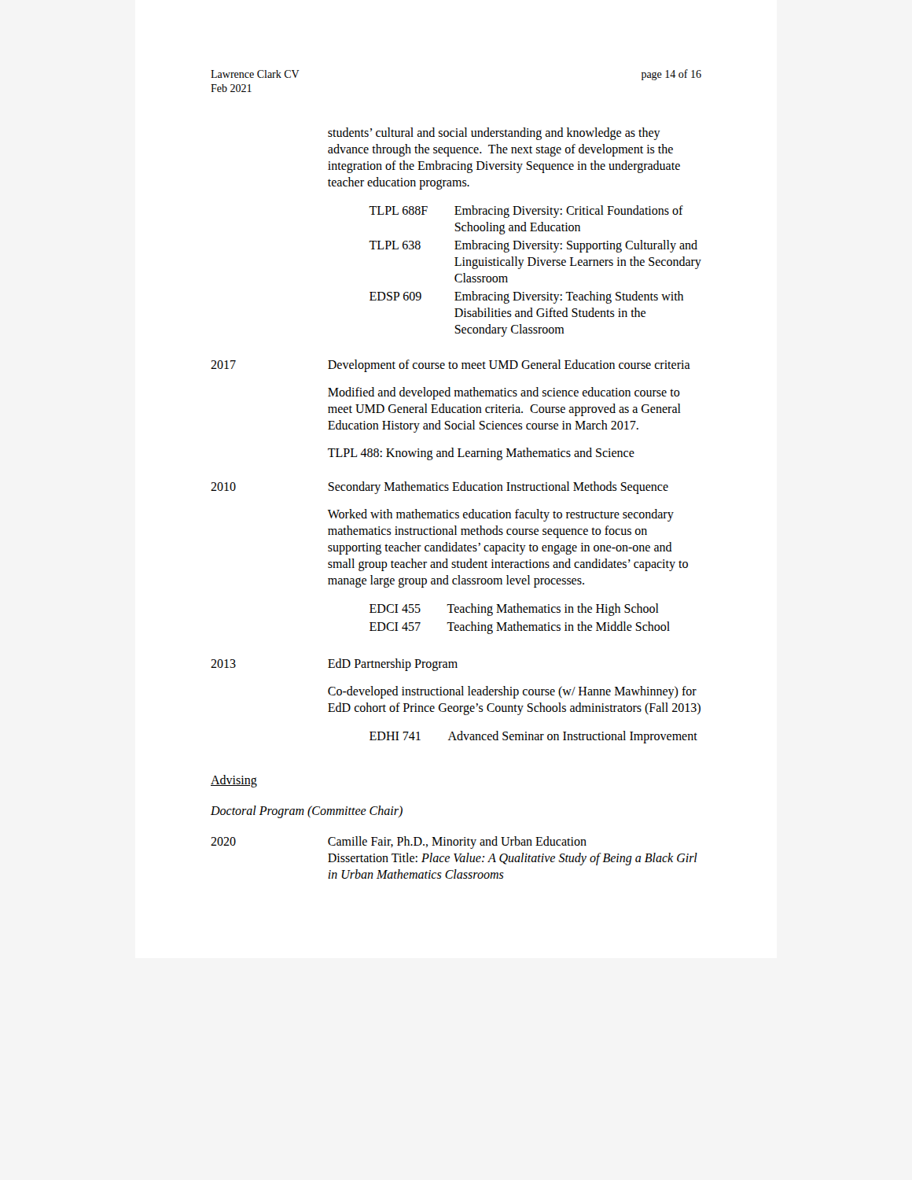Lawrence Clark CV
Feb 2021
page 14 of 16
students’ cultural and social understanding and knowledge as they advance through the sequence. The next stage of development is the integration of the Embracing Diversity Sequence in the undergraduate teacher education programs.
| TLPL 688F | Embracing Diversity: Critical Foundations of Schooling and Education |
| TLPL 638 | Embracing Diversity: Supporting Culturally and Linguistically Diverse Learners in the Secondary Classroom |
| EDSP 609 | Embracing Diversity: Teaching Students with Disabilities and Gifted Students in the Secondary Classroom |
2017
Development of course to meet UMD General Education course criteria
Modified and developed mathematics and science education course to meet UMD General Education criteria. Course approved as a General Education History and Social Sciences course in March 2017.
TLPL 488: Knowing and Learning Mathematics and Science
2010
Secondary Mathematics Education Instructional Methods Sequence
Worked with mathematics education faculty to restructure secondary mathematics instructional methods course sequence to focus on supporting teacher candidates’ capacity to engage in one-on-one and small group teacher and student interactions and candidates’ capacity to manage large group and classroom level processes.
| EDCI 455 | Teaching Mathematics in the High School |
| EDCI 457 | Teaching Mathematics in the Middle School |
2013
EdD Partnership Program
Co-developed instructional leadership course (w/ Hanne Mawhinney) for EdD cohort of Prince George’s County Schools administrators (Fall 2013)
| EDHI 741 | Advanced Seminar on Instructional Improvement |
Advising
Doctoral Program (Committee Chair)
2020
Camille Fair, Ph.D., Minority and Urban Education
Dissertation Title: Place Value: A Qualitative Study of Being a Black Girl in Urban Mathematics Classrooms